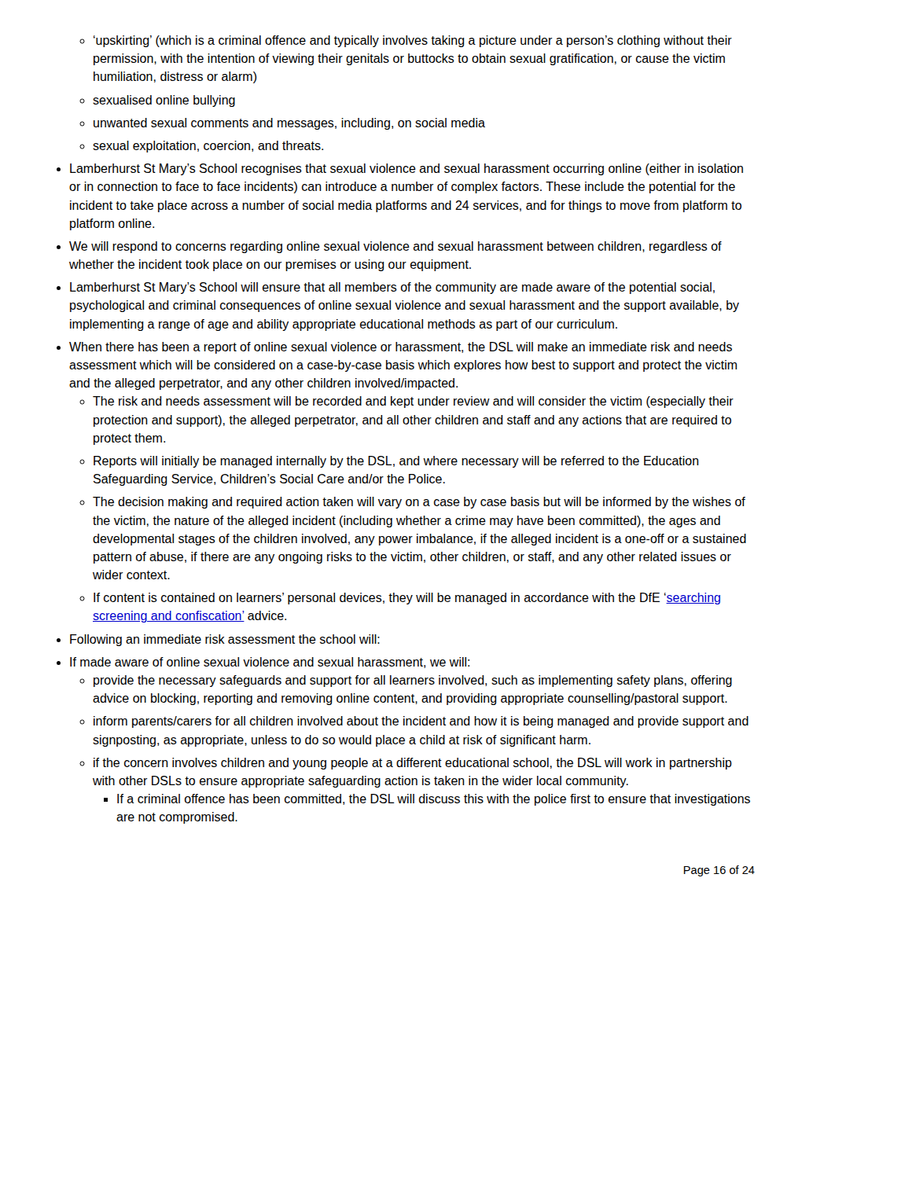‘upskirting’ (which is a criminal offence and typically involves taking a picture under a person’s clothing without their permission, with the intention of viewing their genitals or buttocks to obtain sexual gratification, or cause the victim humiliation, distress or alarm)
sexualised online bullying
unwanted sexual comments and messages, including, on social media
sexual exploitation, coercion, and threats.
Lamberhurst St Mary’s School recognises that sexual violence and sexual harassment occurring online (either in isolation or in connection to face to face incidents) can introduce a number of complex factors. These include the potential for the incident to take place across a number of social media platforms and 24 services, and for things to move from platform to platform online.
We will respond to concerns regarding online sexual violence and sexual harassment between children, regardless of whether the incident took place on our premises or using our equipment.
Lamberhurst St Mary’s School will ensure that all members of the community are made aware of the potential social, psychological and criminal consequences of online sexual violence and sexual harassment and the support available, by implementing a range of age and ability appropriate educational methods as part of our curriculum.
When there has been a report of online sexual violence or harassment, the DSL will make an immediate risk and needs assessment which will be considered on a case-by-case basis which explores how best to support and protect the victim and the alleged perpetrator, and any other children involved/impacted.
The risk and needs assessment will be recorded and kept under review and will consider the victim (especially their protection and support), the alleged perpetrator, and all other children and staff and any actions that are required to protect them.
Reports will initially be managed internally by the DSL, and where necessary will be referred to the Education Safeguarding Service, Children’s Social Care and/or the Police.
The decision making and required action taken will vary on a case by case basis but will be informed by the wishes of the victim, the nature of the alleged incident (including whether a crime may have been committed), the ages and developmental stages of the children involved, any power imbalance, if the alleged incident is a one-off or a sustained pattern of abuse, if there are any ongoing risks to the victim, other children, or staff, and any other related issues or wider context.
If content is contained on learners’ personal devices, they will be managed in accordance with the DfE ‘searching screening and confiscation’ advice.
Following an immediate risk assessment the school will:
If made aware of online sexual violence and sexual harassment, we will:
provide the necessary safeguards and support for all learners involved, such as implementing safety plans, offering advice on blocking, reporting and removing online content, and providing appropriate counselling/pastoral support.
inform parents/carers for all children involved about the incident and how it is being managed and provide support and signposting, as appropriate, unless to do so would place a child at risk of significant harm.
if the concern involves children and young people at a different educational school, the DSL will work in partnership with other DSLs to ensure appropriate safeguarding action is taken in the wider local community.
If a criminal offence has been committed, the DSL will discuss this with the police first to ensure that investigations are not compromised.
Page 16 of 24